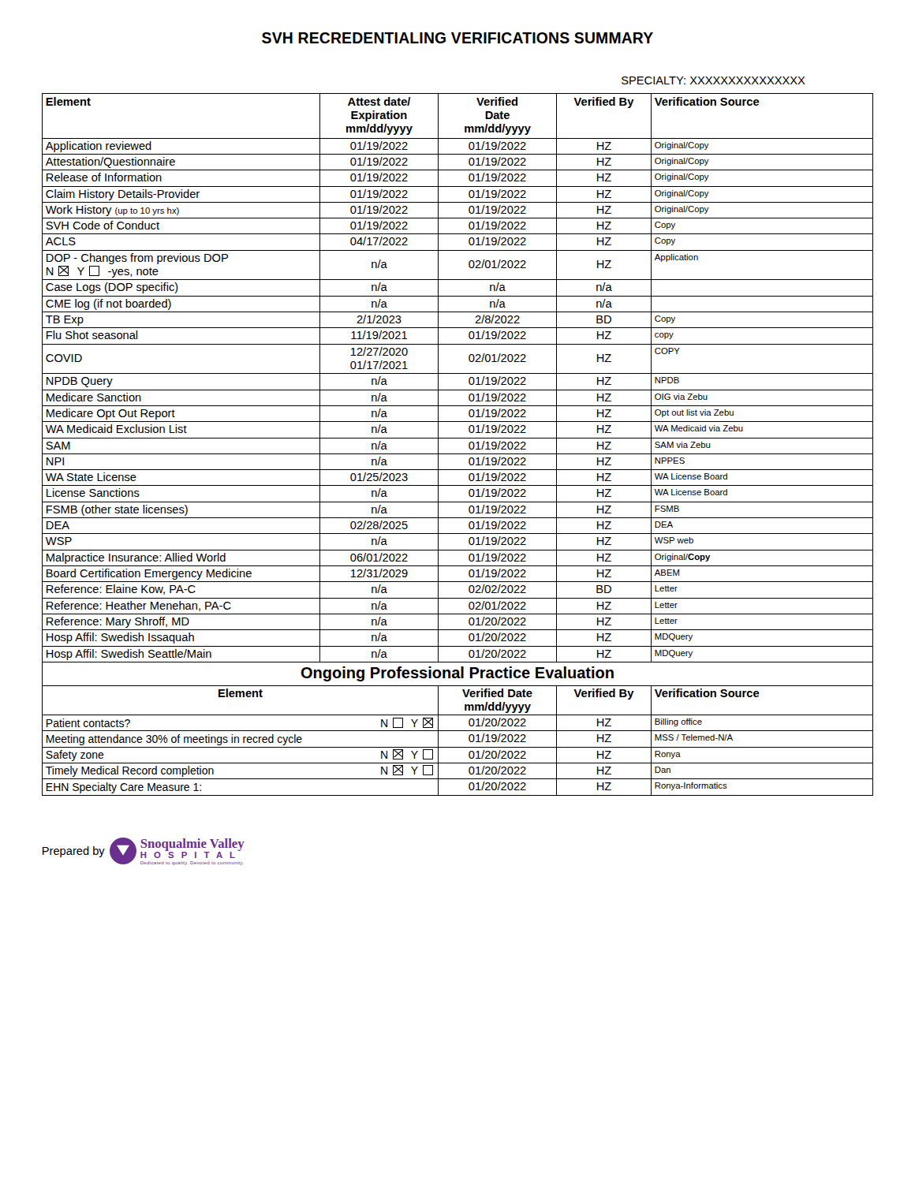SVH RECREDENTIALING VERIFICATIONS SUMMARY
SPECIALTY: XXXXXXXXXXXXXXX
| Element | Attest date/ Expiration mm/dd/yyyy | Verified Date mm/dd/yyyy | Verified By | Verification Source |
| --- | --- | --- | --- | --- |
| Application reviewed | 01/19/2022 | 01/19/2022 | HZ | Original/Copy |
| Attestation/Questionnaire | 01/19/2022 | 01/19/2022 | HZ | Original/Copy |
| Release of Information | 01/19/2022 | 01/19/2022 | HZ | Original/Copy |
| Claim History Details-Provider | 01/19/2022 | 01/19/2022 | HZ | Original/Copy |
| Work History (up to 10 yrs hx) | 01/19/2022 | 01/19/2022 | HZ | Original/Copy |
| SVH Code of Conduct | 01/19/2022 | 01/19/2022 | HZ | Copy |
| ACLS | 04/17/2022 | 01/19/2022 | HZ | Copy |
| DOP - Changes from previous DOP N Y -yes, note | n/a | 02/01/2022 | HZ | Application |
| Case Logs (DOP specific) | n/a | n/a | n/a | |
| CME log (if not boarded) | n/a | n/a | n/a | |
| TB Exp | 2/1/2023 | 2/8/2022 | BD | Copy |
| Flu Shot seasonal | 11/19/2021 | 01/19/2022 | HZ | copy |
| COVID | 12/27/2020 01/17/2021 | 02/01/2022 | HZ | COPY |
| NPDB Query | n/a | 01/19/2022 | HZ | NPDB |
| Medicare Sanction | n/a | 01/19/2022 | HZ | OIG via Zebu |
| Medicare Opt Out Report | n/a | 01/19/2022 | HZ | Opt out list via Zebu |
| WA Medicaid Exclusion List | n/a | 01/19/2022 | HZ | WA Medicaid via Zebu |
| SAM | n/a | 01/19/2022 | HZ | SAM via Zebu |
| NPI | n/a | 01/19/2022 | HZ | NPPES |
| WA State License | 01/25/2023 | 01/19/2022 | HZ | WA License Board |
| License Sanctions | n/a | 01/19/2022 | HZ | WA License Board |
| FSMB (other state licenses) | n/a | 01/19/2022 | HZ | FSMB |
| DEA | 02/28/2025 | 01/19/2022 | HZ | DEA |
| WSP | n/a | 01/19/2022 | HZ | WSP web |
| Malpractice Insurance: Allied World | 06/01/2022 | 01/19/2022 | HZ | Original/ Copy |
| Board Certification Emergency Medicine | 12/31/2029 | 01/19/2022 | HZ | ABEM |
| Reference: Elaine Kow, PA-C | n/a | 02/02/2022 | BD | Letter |
| Reference: Heather Menehan, PA-C | n/a | 02/01/2022 | HZ | Letter |
| Reference: Mary Shroff, MD | n/a | 01/20/2022 | HZ | Letter |
| Hosp Affil: Swedish Issaquah | n/a | 01/20/2022 | HZ | MDQuery |
| Hosp Affil: Swedish Seattle/Main | n/a | 01/20/2022 | HZ | MDQuery |
| Ongoing Professional Practice Evaluation |
| Element | Verified Date mm/dd/yyyy | Verified By | Verification Source |
| Patient contacts? N Y | 01/20/2022 | HZ | Billing office |
| Meeting attendance 30% of meetings in recred cycle | 01/19/2022 | HZ | MSS / Telemed-N/A |
| Safety zone N Y | 01/20/2022 | HZ | Ronya |
| Timely Medical Record completion N Y | 01/20/2022 | HZ | Dan |
| EHN Specialty Care Measure 1: | 01/20/2022 | HZ | Ronya-Informatics |
Prepared by
Snoqualmie Valley
H O S P I T A L
Dedicated to quality. Devoted to community.